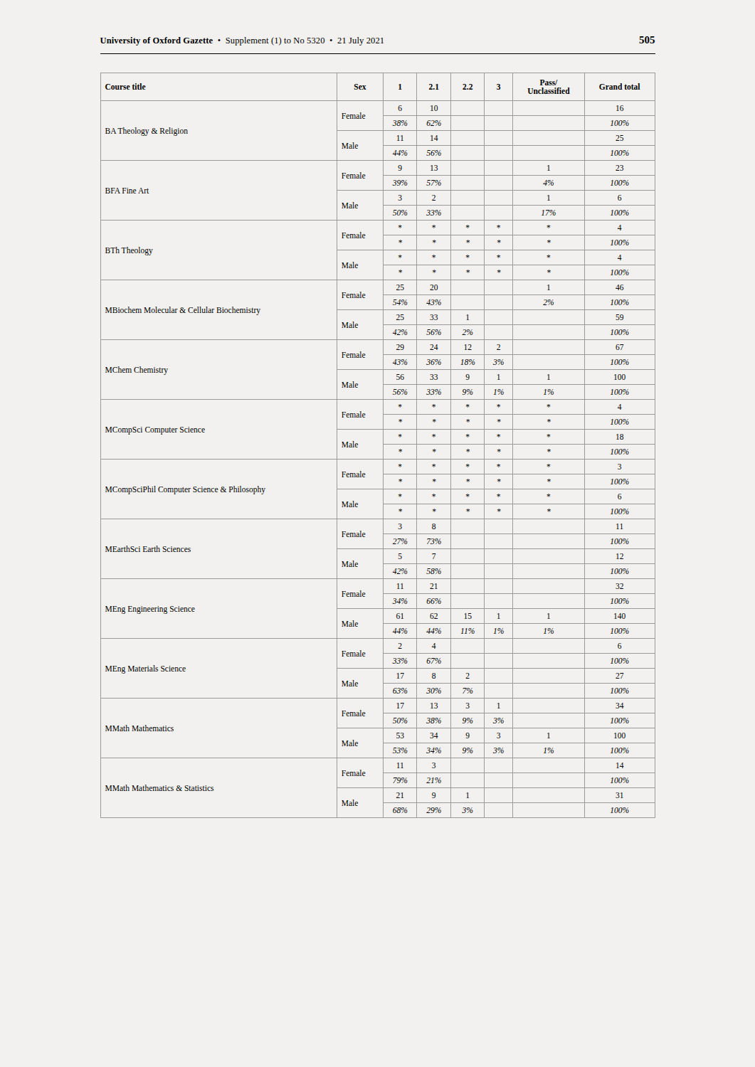University of Oxford Gazette • Supplement (1) to No 5320 • 21 July 2021
505
| Course title | Sex | 1 | 2.1 | 2.2 | 3 | Pass/ Unclassified | Grand total |
| --- | --- | --- | --- | --- | --- | --- | --- |
| BA Theology & Religion | Female | 6 | 10 | | | | 16 |
| 38% | 62% | | | | 100% |
| Male | 11 | 14 | | | | 25 |
| 44% | 56% | | | | 100% |
| BFA Fine Art | Female | 9 | 13 | | | 1 | 23 |
| 39% | 57% | | | 4% | 100% |
| Male | 3 | 2 | | | 1 | 6 |
| 50% | 33% | | | 17% | 100% |
| BTh Theology | Female | * | * | * | * | * | 4 |
| * | * | * | * | * | 100% |
| Male | * | * | * | * | * | 4 |
| * | * | * | * | * | 100% |
| MBiochem Molecular & Cellular Biochemistry | Female | 25 | 20 | | | 1 | 46 |
| 54% | 43% | | | 2% | 100% |
| Male | 25 | 33 | 1 | | | 59 |
| 42% | 56% | 2% | | | 100% |
| MChem Chemistry | Female | 29 | 24 | 12 | 2 | | 67 |
| 43% | 36% | 18% | 3% | | 100% |
| Male | 56 | 33 | 9 | 1 | 1 | 100 |
| 56% | 33% | 9% | 1% | 1% | 100% |
| MCompSci Computer Science | Female | * | * | * | * | * | 4 |
| * | * | * | * | * | 100% |
| Male | * | * | * | * | * | 18 |
| * | * | * | * | * | 100% |
| MCompSciPhil Computer Science & Philosophy | Female | * | * | * | * | * | 3 |
| * | * | * | * | * | 100% |
| Male | * | * | * | * | * | 6 |
| * | * | * | * | * | 100% |
| MEarthSci Earth Sciences | Female | 3 | 8 | | | | 11 |
| 27% | 73% | | | | 100% |
| Male | 5 | 7 | | | | 12 |
| 42% | 58% | | | | 100% |
| MEng Engineering Science | Female | 11 | 21 | | | | 32 |
| 34% | 66% | | | | 100% |
| Male | 61 | 62 | 15 | 1 | 1 | 140 |
| 44% | 44% | 11% | 1% | 1% | 100% |
| MEng Materials Science | Female | 2 | 4 | | | | 6 |
| 33% | 67% | | | | 100% |
| Male | 17 | 8 | 2 | | | 27 |
| 63% | 30% | 7% | | | 100% |
| MMath Mathematics | Female | 17 | 13 | 3 | 1 | | 34 |
| 50% | 38% | 9% | 3% | | 100% |
| Male | 53 | 34 | 9 | 3 | 1 | 100 |
| 53% | 34% | 9% | 3% | 1% | 100% |
| MMath Mathematics & Statistics | Female | 11 | 3 | | | | 14 |
| 79% | 21% | | | | 100% |
| Male | 21 | 9 | 1 | | | 31 |
| 68% | 29% | 3% | | | 100% |